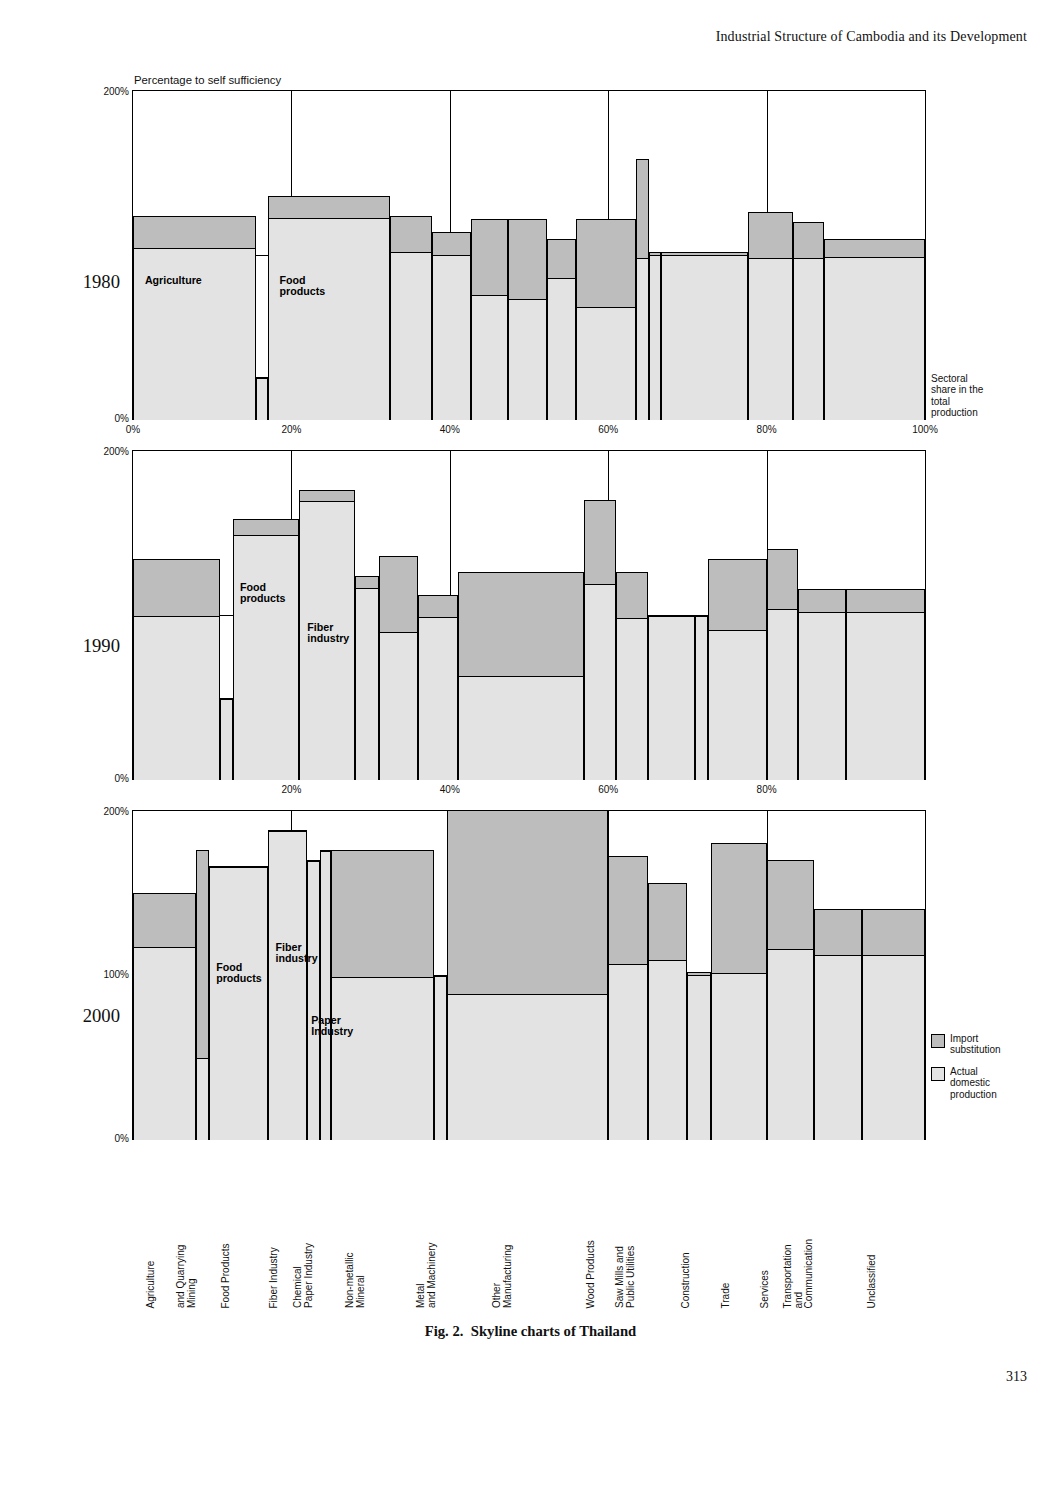Industrial Structure of Cambodia and its Development
1980
1990
2000
Percentage to self sufficiency
200% 0%
Agriculture
Food
products
0% 20% 40% 60% 80% 100%
200% 0%
Food
products
Fiber
industry
20% 40% 60% 80%
200% 100% 0%
Food
products
Fiber
industry
Paper
Industry
Agriculture
and Quarrying Mining
Food Products
Fiber Industry
Chemical Paper Industry
Non-metallic Mineral
Metal and Machinery
Other Manufacturing
Wood Products
Saw Mills and Public Utilities
Construction
Trade
Services
Transportation and Communication
Unclassified
Sectoral
share in the
total
production
Import
substitution
Actual
domestic
production
Fig. 2. Skyline charts of Thailand
313